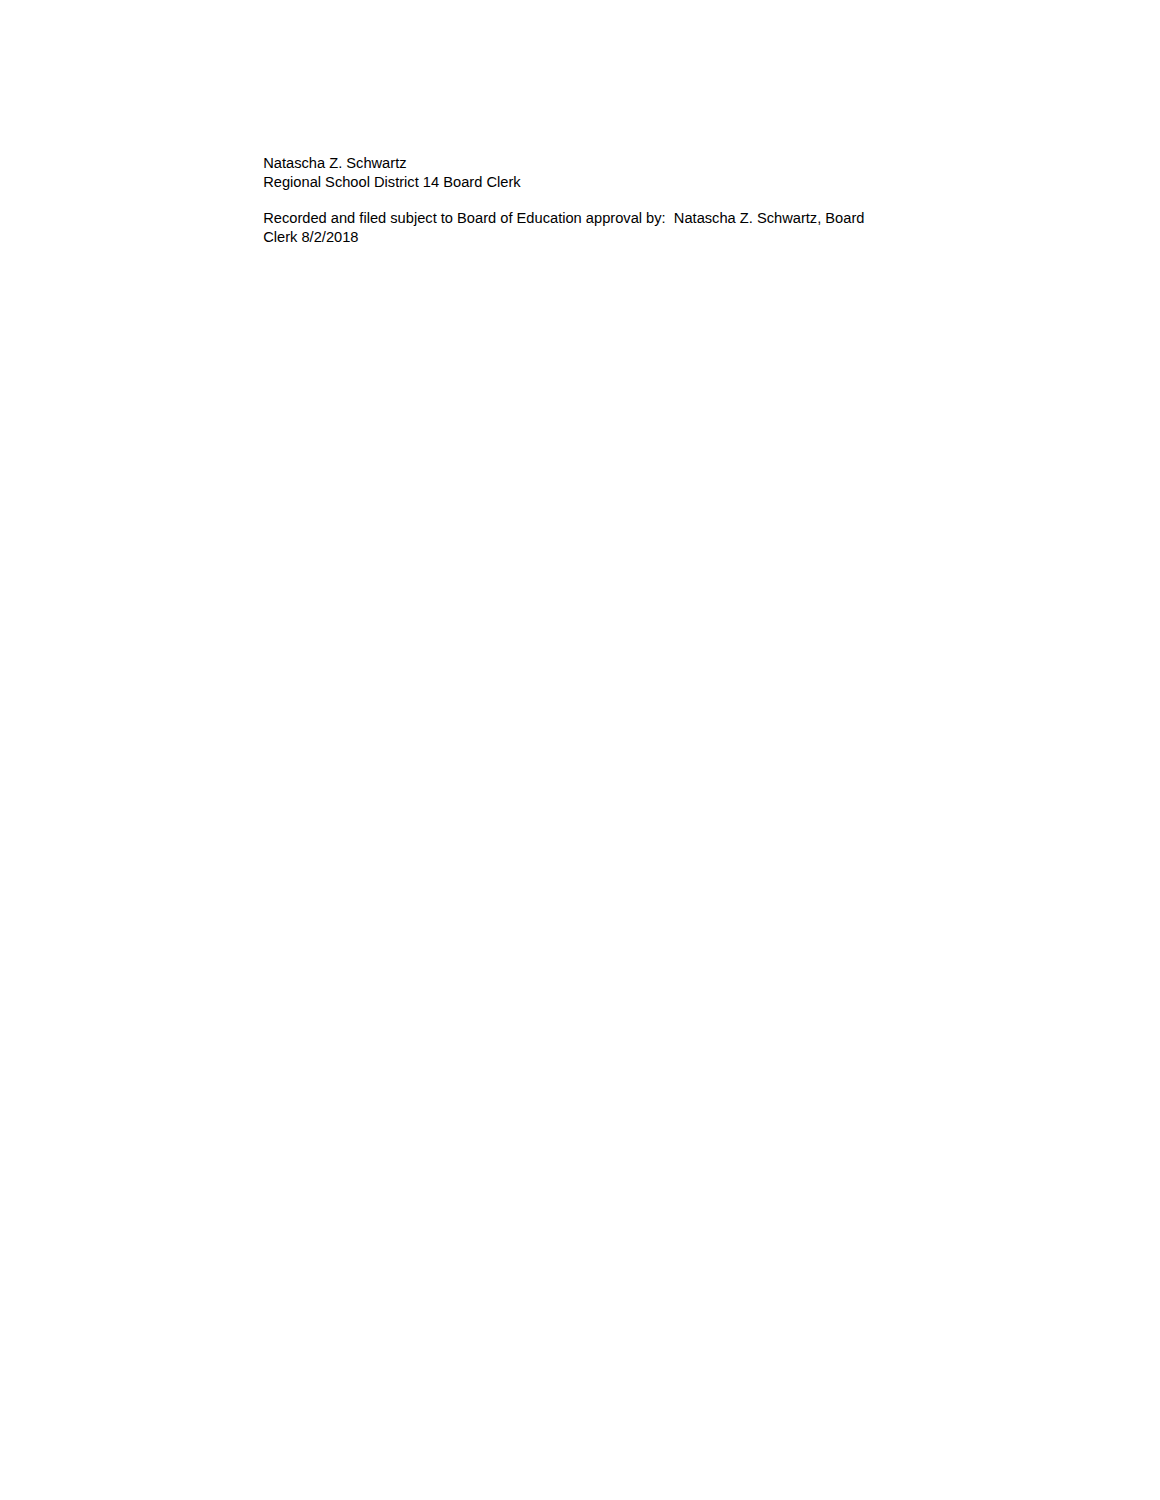Natascha Z. Schwartz
Regional School District 14 Board Clerk
Recorded and filed subject to Board of Education approval by: Natascha Z. Schwartz, Board Clerk 8/2/2018